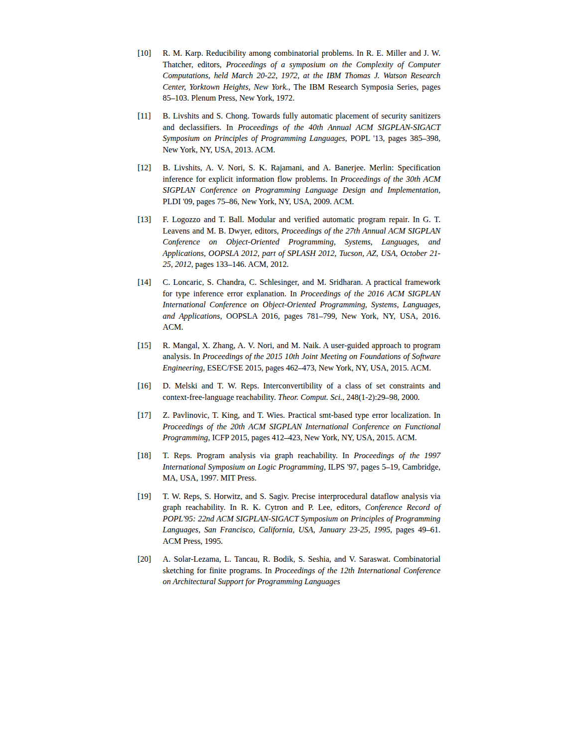[10] R. M. Karp. Reducibility among combinatorial problems. In R. E. Miller and J. W. Thatcher, editors, Proceedings of a symposium on the Complexity of Computer Computations, held March 20-22, 1972, at the IBM Thomas J. Watson Research Center, Yorktown Heights, New York., The IBM Research Symposia Series, pages 85–103. Plenum Press, New York, 1972.
[11] B. Livshits and S. Chong. Towards fully automatic placement of security sanitizers and declassifiers. In Proceedings of the 40th Annual ACM SIGPLAN-SIGACT Symposium on Principles of Programming Languages, POPL '13, pages 385–398, New York, NY, USA, 2013. ACM.
[12] B. Livshits, A. V. Nori, S. K. Rajamani, and A. Banerjee. Merlin: Specification inference for explicit information flow problems. In Proceedings of the 30th ACM SIGPLAN Conference on Programming Language Design and Implementation, PLDI '09, pages 75–86, New York, NY, USA, 2009. ACM.
[13] F. Logozzo and T. Ball. Modular and verified automatic program repair. In G. T. Leavens and M. B. Dwyer, editors, Proceedings of the 27th Annual ACM SIGPLAN Conference on Object-Oriented Programming, Systems, Languages, and Applications, OOPSLA 2012, part of SPLASH 2012, Tucson, AZ, USA, October 21-25, 2012, pages 133–146. ACM, 2012.
[14] C. Loncaric, S. Chandra, C. Schlesinger, and M. Sridharan. A practical framework for type inference error explanation. In Proceedings of the 2016 ACM SIGPLAN International Conference on Object-Oriented Programming, Systems, Languages, and Applications, OOPSLA 2016, pages 781–799, New York, NY, USA, 2016. ACM.
[15] R. Mangal, X. Zhang, A. V. Nori, and M. Naik. A user-guided approach to program analysis. In Proceedings of the 2015 10th Joint Meeting on Foundations of Software Engineering, ESEC/FSE 2015, pages 462–473, New York, NY, USA, 2015. ACM.
[16] D. Melski and T. W. Reps. Interconvertibility of a class of set constraints and context-free-language reachability. Theor. Comput. Sci., 248(1-2):29–98, 2000.
[17] Z. Pavlinovic, T. King, and T. Wies. Practical smt-based type error localization. In Proceedings of the 20th ACM SIGPLAN International Conference on Functional Programming, ICFP 2015, pages 412–423, New York, NY, USA, 2015. ACM.
[18] T. Reps. Program analysis via graph reachability. In Proceedings of the 1997 International Symposium on Logic Programming, ILPS '97, pages 5–19, Cambridge, MA, USA, 1997. MIT Press.
[19] T. W. Reps, S. Horwitz, and S. Sagiv. Precise interprocedural dataflow analysis via graph reachability. In R. K. Cytron and P. Lee, editors, Conference Record of POPL'95: 22nd ACM SIGPLAN-SIGACT Symposium on Principles of Programming Languages, San Francisco, California, USA, January 23-25, 1995, pages 49–61. ACM Press, 1995.
[20] A. Solar-Lezama, L. Tancau, R. Bodik, S. Seshia, and V. Saraswat. Combinatorial sketching for finite programs. In Proceedings of the 12th International Conference on Architectural Support for Programming Languages